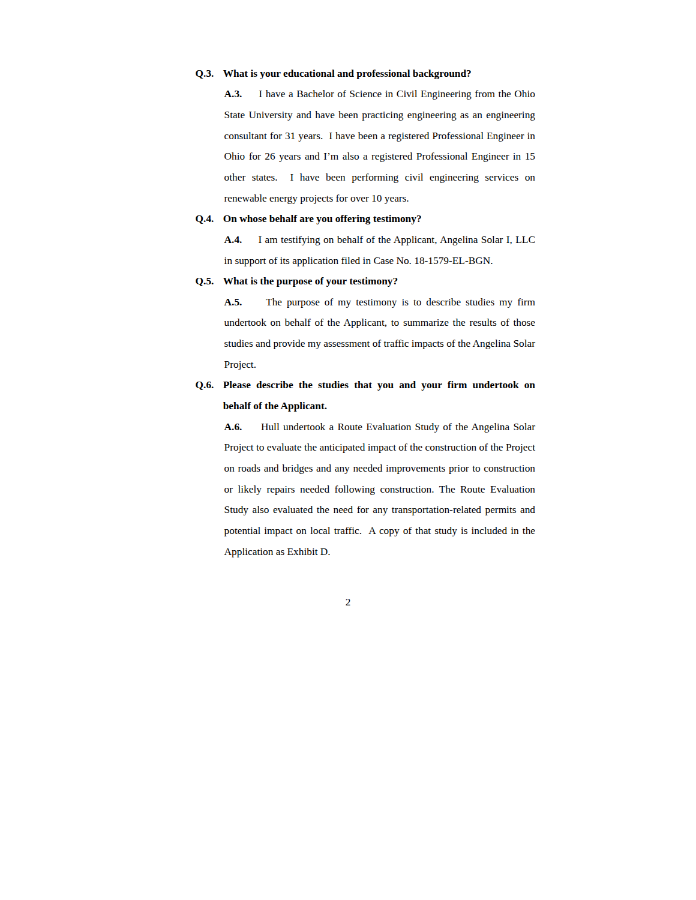Q.3.
What is your educational and professional background?
A.3. I have a Bachelor of Science in Civil Engineering from the Ohio State University and have been practicing engineering as an engineering consultant for 31 years. I have been a registered Professional Engineer in Ohio for 26 years and I’m also a registered Professional Engineer in 15 other states. I have been performing civil engineering services on renewable energy projects for over 10 years.
Q.4.
On whose behalf are you offering testimony?
A.4. I am testifying on behalf of the Applicant, Angelina Solar I, LLC in support of its application filed in Case No. 18-1579-EL-BGN.
Q.5.
What is the purpose of your testimony?
A.5. The purpose of my testimony is to describe studies my firm undertook on behalf of the Applicant, to summarize the results of those studies and provide my assessment of traffic impacts of the Angelina Solar Project.
Q.6.
Please describe the studies that you and your firm undertook on behalf of the Applicant.
A.6. Hull undertook a Route Evaluation Study of the Angelina Solar Project to evaluate the anticipated impact of the construction of the Project on roads and bridges and any needed improvements prior to construction or likely repairs needed following construction. The Route Evaluation Study also evaluated the need for any transportation-related permits and potential impact on local traffic. A copy of that study is included in the Application as Exhibit D.
2